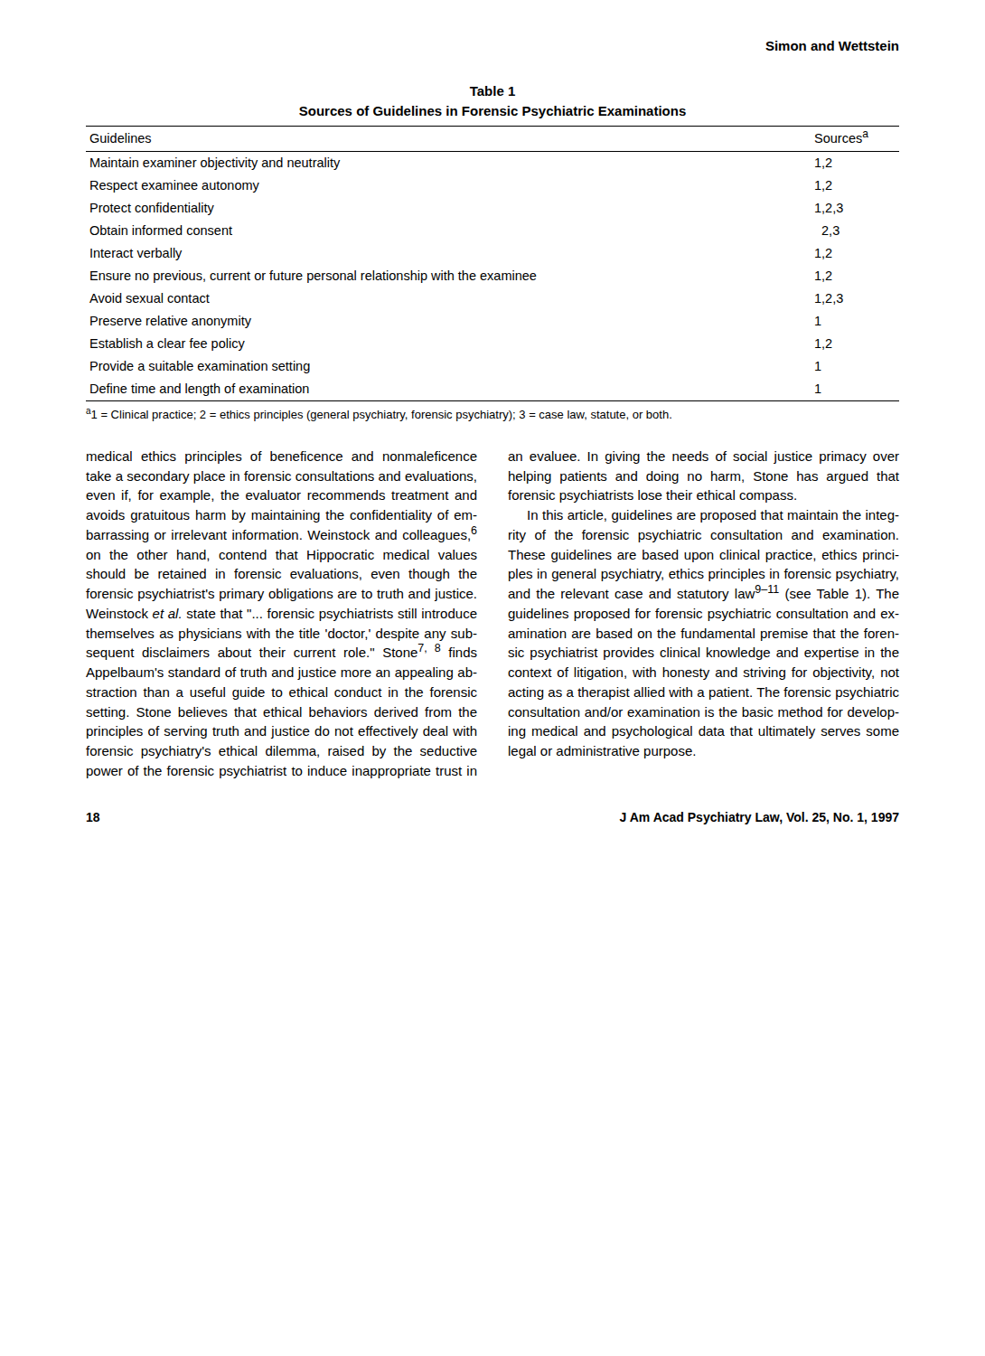Simon and Wettstein
Table 1 Sources of Guidelines in Forensic Psychiatric Examinations
| Guidelines | Sources a |
| --- | --- |
| Maintain examiner objectivity and neutrality | 1,2 |
| Respect examinee autonomy | 1,2 |
| Protect confidentiality | 1,2,3 |
| Obtain informed consent | 2,3 |
| Interact verbally | 1,2 |
| Ensure no previous, current or future personal relationship with the examinee | 1,2 |
| Avoid sexual contact | 1,2,3 |
| Preserve relative anonymity | 1 |
| Establish a clear fee policy | 1,2 |
| Provide a suitable examination setting | 1 |
| Define time and length of examination | 1 |
a1 = Clinical practice; 2 = ethics principles (general psychiatry, forensic psychiatry); 3 = case law, statute, or both.
medical ethics principles of beneficence and nonmaleficence take a secondary place in forensic consultations and evaluations, even if, for example, the evaluator recommends treatment and avoids gratuitous harm by maintaining the confidentiality of embarrassing or irrelevant information. Weinstock and colleagues,6 on the other hand, contend that Hippocratic medical values should be retained in forensic evaluations, even though the forensic psychiatrist's primary obligations are to truth and justice. Weinstock et al. state that "... forensic psychiatrists still introduce themselves as physicians with the title 'doctor,' despite any subsequent disclaimers about their current role." Stone7, 8 finds Appelbaum's standard of truth and justice more an appealing abstraction than a useful guide to ethical conduct in the forensic setting. Stone believes that ethical behaviors derived from the principles of serving truth and justice do not effectively deal with forensic psychiatry's ethical dilemma, raised by the seductive power of the forensic psychiatrist to induce inappropriate trust in an evaluee. In giving the needs of social justice primacy over helping patients and doing no harm, Stone has argued that forensic psychiatrists lose their ethical compass.
In this article, guidelines are proposed that maintain the integrity of the forensic psychiatric consultation and examination. These guidelines are based upon clinical practice, ethics principles in general psychiatry, ethics principles in forensic psychiatry, and the relevant case and statutory law9–11 (see Table 1). The guidelines proposed for forensic psychiatric consultation and examination are based on the fundamental premise that the forensic psychiatrist provides clinical knowledge and expertise in the context of litigation, with honesty and striving for objectivity, not acting as a therapist allied with a patient. The forensic psychiatric consultation and/or examination is the basic method for developing medical and psychological data that ultimately serves some legal or administrative purpose.
18 J Am Acad Psychiatry Law, Vol. 25, No. 1, 1997